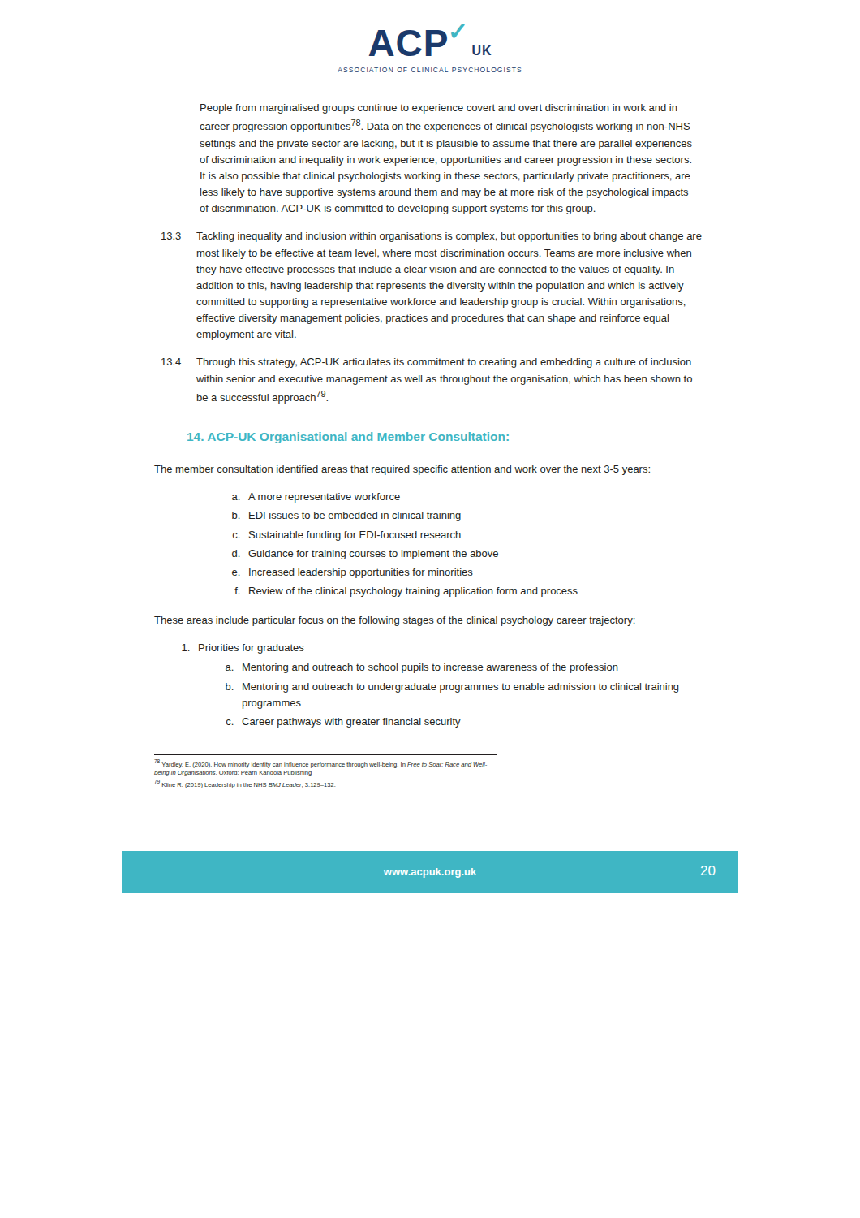ACP✓UK
ASSOCIATION OF CLINICAL PSYCHOLOGISTS
People from marginalised groups continue to experience covert and overt discrimination in work and in career progression opportunities78. Data on the experiences of clinical psychologists working in non-NHS settings and the private sector are lacking, but it is plausible to assume that there are parallel experiences of discrimination and inequality in work experience, opportunities and career progression in these sectors. It is also possible that clinical psychologists working in these sectors, particularly private practitioners, are less likely to have supportive systems around them and may be at more risk of the psychological impacts of discrimination. ACP-UK is committed to developing support systems for this group.
13.3
Tackling inequality and inclusion within organisations is complex, but opportunities to bring about change are most likely to be effective at team level, where most discrimination occurs. Teams are more inclusive when they have effective processes that include a clear vision and are connected to the values of equality. In addition to this, having leadership that represents the diversity within the population and which is actively committed to supporting a representative workforce and leadership group is crucial. Within organisations, effective diversity management policies, practices and procedures that can shape and reinforce equal employment are vital.
13.4
Through this strategy, ACP-UK articulates its commitment to creating and embedding a culture of inclusion within senior and executive management as well as throughout the organisation, which has been shown to be a successful approach79.
14. ACP-UK Organisational and Member Consultation:
The member consultation identified areas that required specific attention and work over the next 3-5 years:
A more representative workforce
EDI issues to be embedded in clinical training
Sustainable funding for EDI-focused research
Guidance for training courses to implement the above
Increased leadership opportunities for minorities
Review of the clinical psychology training application form and process
These areas include particular focus on the following stages of the clinical psychology career trajectory:
Priorities for graduates
Mentoring and outreach to school pupils to increase awareness of the profession
Mentoring and outreach to undergraduate programmes to enable admission to clinical training programmes
Career pathways with greater financial security
78 Yardley, E. (2020). How minority identity can influence performance through well-being. In Free to Soar: Race and Well-being in Organisations, Oxford: Pearn Kandola Publishing
79 Kline R. (2019) Leadership in the NHS BMJ Leader; 3:129–132.
www.acpuk.org.uk
20